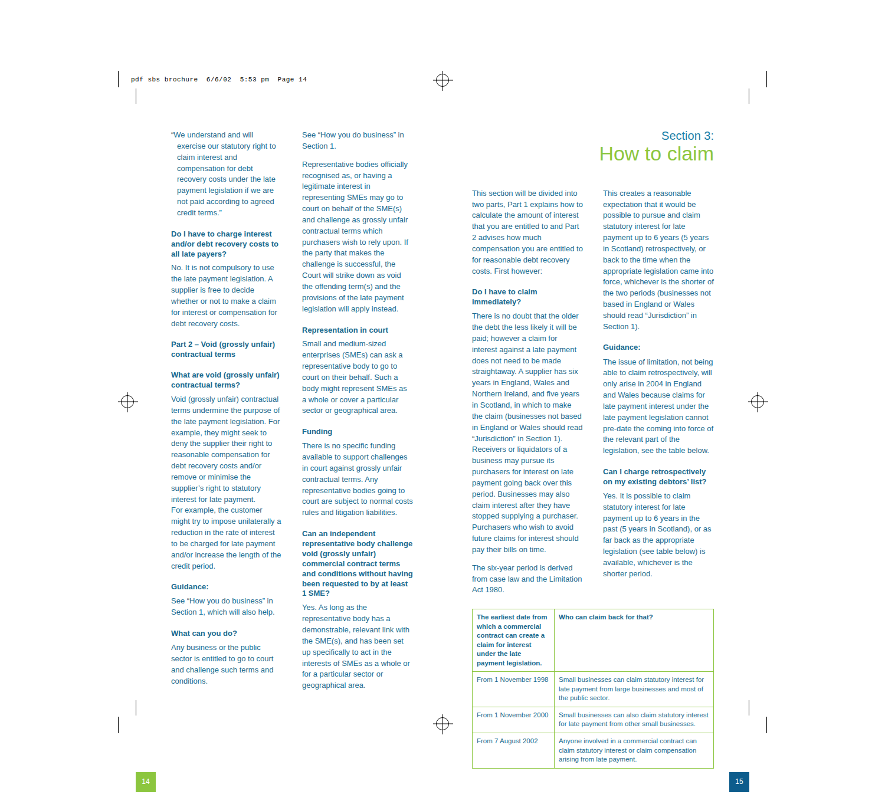pdf sbs brochure 6/6/02 5:53 pm Page 14
“We understand and will exercise our statutory right to claim interest and compensation for debt recovery costs under the late payment legislation if we are not paid according to agreed credit terms.”
Do I have to charge interest and/or debt recovery costs to all late payers?
No. It is not compulsory to use the late payment legislation. A supplier is free to decide whether or not to make a claim for interest or compensation for debt recovery costs.
Part 2 – Void (grossly unfair) contractual terms
What are void (grossly unfair) contractual terms?
Void (grossly unfair) contractual terms undermine the purpose of the late payment legislation. For example, they might seek to deny the supplier their right to reasonable compensation for debt recovery costs and/or remove or minimise the supplier’s right to statutory interest for late payment.
For example, the customer might try to impose unilaterally a reduction in the rate of interest to be charged for late payment and/or increase the length of the credit period.
Guidance:
See “How you do business” in Section 1, which will also help.
What can you do?
Any business or the public sector is entitled to go to court and challenge such terms and conditions.
See “How you do business” in Section 1.
Representative bodies officially recognised as, or having a legitimate interest in representing SMEs may go to court on behalf of the SME(s) and challenge as grossly unfair contractual terms which purchasers wish to rely upon. If the party that makes the challenge is successful, the Court will strike down as void the offending term(s) and the provisions of the late payment legislation will apply instead.
Representation in court
Small and medium-sized enterprises (SMEs) can ask a representative body to go to court on their behalf. Such a body might represent SMEs as a whole or cover a particular sector or geographical area.
Funding
There is no specific funding available to support challenges in court against grossly unfair contractual terms. Any representative bodies going to court are subject to normal costs rules and litigation liabilities.
Can an independent representative body challenge void (grossly unfair) commercial contract terms and conditions without having been requested to by at least 1 SME?
Yes. As long as the representative body has a demonstrable, relevant link with the SME(s), and has been set up specifically to act in the interests of SMEs as a whole or for a particular sector or geographical area.
14
Section 3: How to claim
This section will be divided into two parts, Part 1 explains how to calculate the amount of interest that you are entitled to and Part 2 advises how much compensation you are entitled to for reasonable debt recovery costs. First however:
Do I have to claim immediately?
There is no doubt that the older the debt the less likely it will be paid; however a claim for interest against a late payment does not need to be made straightaway. A supplier has six years in England, Wales and Northern Ireland, and five years in Scotland, in which to make the claim (businesses not based in England or Wales should read “Jurisdiction” in Section 1). Receivers or liquidators of a business may pursue its purchasers for interest on late payment going back over this period. Businesses may also claim interest after they have stopped supplying a purchaser. Purchasers who wish to avoid future claims for interest should pay their bills on time.
The six-year period is derived from case law and the Limitation Act 1980.
This creates a reasonable expectation that it would be possible to pursue and claim statutory interest for late payment up to 6 years (5 years in Scotland) retrospectively, or back to the time when the appropriate legislation came into force, whichever is the shorter of the two periods (businesses not based in England or Wales should read “Jurisdiction” in Section 1).
Guidance:
The issue of limitation, not being able to claim retrospectively, will only arise in 2004 in England and Wales because claims for late payment interest under the late payment legislation cannot pre-date the coming into force of the relevant part of the legislation, see the table below.
Can I charge retrospectively on my existing debtors’ list?
Yes. It is possible to claim statutory interest for late payment up to 6 years in the past (5 years in Scotland), or as far back as the appropriate legislation (see table below) is available, whichever is the shorter period.
| The earliest date from which a commercial contract can create a claim for interest under the late payment legislation. | Who can claim back for that? |
| --- | --- |
| From 1 November 1998 | Small businesses can claim statutory interest for late payment from large businesses and most of the public sector. |
| From 1 November 2000 | Small businesses can also claim statutory interest for late payment from other small businesses. |
| From 7 August 2002 | Anyone involved in a commercial contract can claim statutory interest or claim compensation arising from late payment. |
15